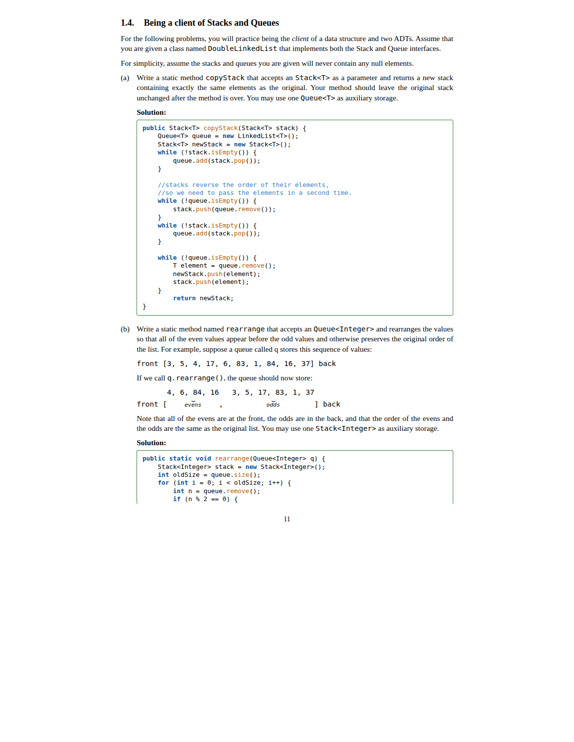1.4. Being a client of Stacks and Queues
For the following problems, you will practice being the client of a data structure and two ADTs. Assume that you are given a class named DoubleLinkedList that implements both the Stack and Queue interfaces.
For simplicity, assume the stacks and queues you are given will never contain any null elements.
Write a static method copyStack that accepts an Stack<T> as a parameter and returns a new stack containing exactly the same elements as the original. Your method should leave the original stack unchanged after the method is over. You may use one Queue<T> as auxiliary storage.
Solution:
public Stack<T> copyStack(Stack<T> stack) {
    Queue<T> queue = new LinkedList<T>();
    Stack<T> newStack = new Stack<T>();
    while (!stack.isEmpty()) {
        queue.add(stack.pop());
    }

    //stacks reverse the order of their elements,
    //so we need to pass the elements in a second time.
    while (!queue.isEmpty()) {
        stack.push(queue.remove());
    }
    while (!stack.isEmpty()) {
        queue.add(stack.pop());
    }

    while (!queue.isEmpty()) {
        T element = queue.remove();
        newStack.push(element);
        stack.push(element);
    }
        return newStack;
}
Write a static method named rearrange that accepts an Queue<Integer> and rearranges the values so that all of the even values appear before the odd values and otherwise preserves the original order of the list. For example, suppose a queue called q stores this sequence of values:
front [3, 5, 4, 17, 6, 83, 1, 84, 16, 37] back
If we call q.rearrange(), the queue should now store:
front [4, 6, 84, 16⏟evens, 3, 5, 17, 83, 1, 37⏟odds] back
Note that all of the evens are at the front, the odds are in the back, and that the order of the evens and the odds are the same as the original list. You may use one Stack<Integer> as auxiliary storage.
Solution:
public static void rearrange(Queue<Integer> q) {
    Stack<Integer> stack = new Stack<Integer>();
    int oldSize = queue.size();
    for (int i = 0; i < oldSize; i++) {
        int n = queue.remove();
        if (n % 2 == 0) {
11